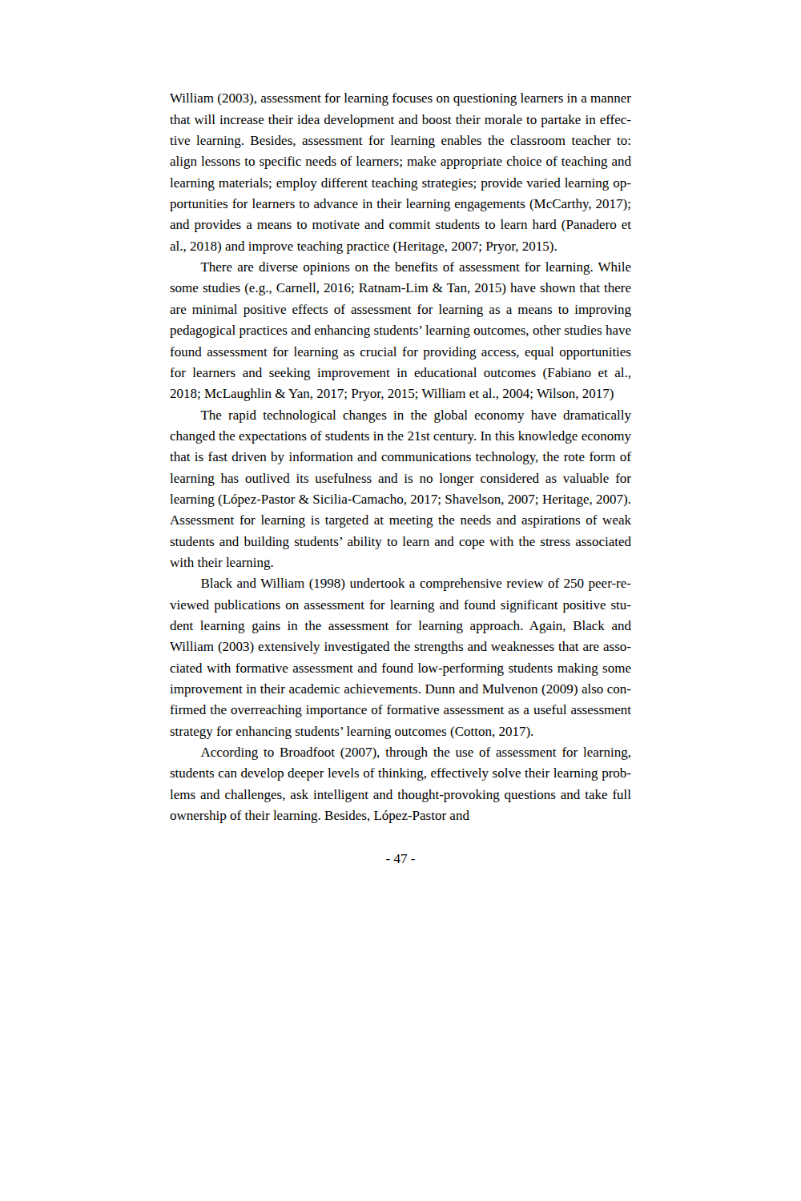William (2003), assessment for learning focuses on questioning learners in a manner that will increase their idea development and boost their morale to partake in effective learning. Besides, assessment for learning enables the classroom teacher to: align lessons to specific needs of learners; make appropriate choice of teaching and learning materials; employ different teaching strategies; provide varied learning opportunities for learners to advance in their learning engagements (McCarthy, 2017); and provides a means to motivate and commit students to learn hard (Panadero et al., 2018) and improve teaching practice (Heritage, 2007; Pryor, 2015).
There are diverse opinions on the benefits of assessment for learning. While some studies (e.g., Carnell, 2016; Ratnam-Lim & Tan, 2015) have shown that there are minimal positive effects of assessment for learning as a means to improving pedagogical practices and enhancing students’ learning outcomes, other studies have found assessment for learning as crucial for providing access, equal opportunities for learners and seeking improvement in educational outcomes (Fabiano et al., 2018; McLaughlin & Yan, 2017; Pryor, 2015; William et al., 2004; Wilson, 2017)
The rapid technological changes in the global economy have dramatically changed the expectations of students in the 21st century. In this knowledge economy that is fast driven by information and communications technology, the rote form of learning has outlived its usefulness and is no longer considered as valuable for learning (López-Pastor & Sicilia-Camacho, 2017; Shavelson, 2007; Heritage, 2007). Assessment for learning is targeted at meeting the needs and aspirations of weak students and building students’ ability to learn and cope with the stress associated with their learning.
Black and William (1998) undertook a comprehensive review of 250 peer-reviewed publications on assessment for learning and found significant positive student learning gains in the assessment for learning approach. Again, Black and William (2003) extensively investigated the strengths and weaknesses that are associated with formative assessment and found low-performing students making some improvement in their academic achievements. Dunn and Mulvenon (2009) also confirmed the overreaching importance of formative assessment as a useful assessment strategy for enhancing students’ learning outcomes (Cotton, 2017).
According to Broadfoot (2007), through the use of assessment for learning, students can develop deeper levels of thinking, effectively solve their learning problems and challenges, ask intelligent and thought-provoking questions and take full ownership of their learning. Besides, López-Pastor and
- 47 -